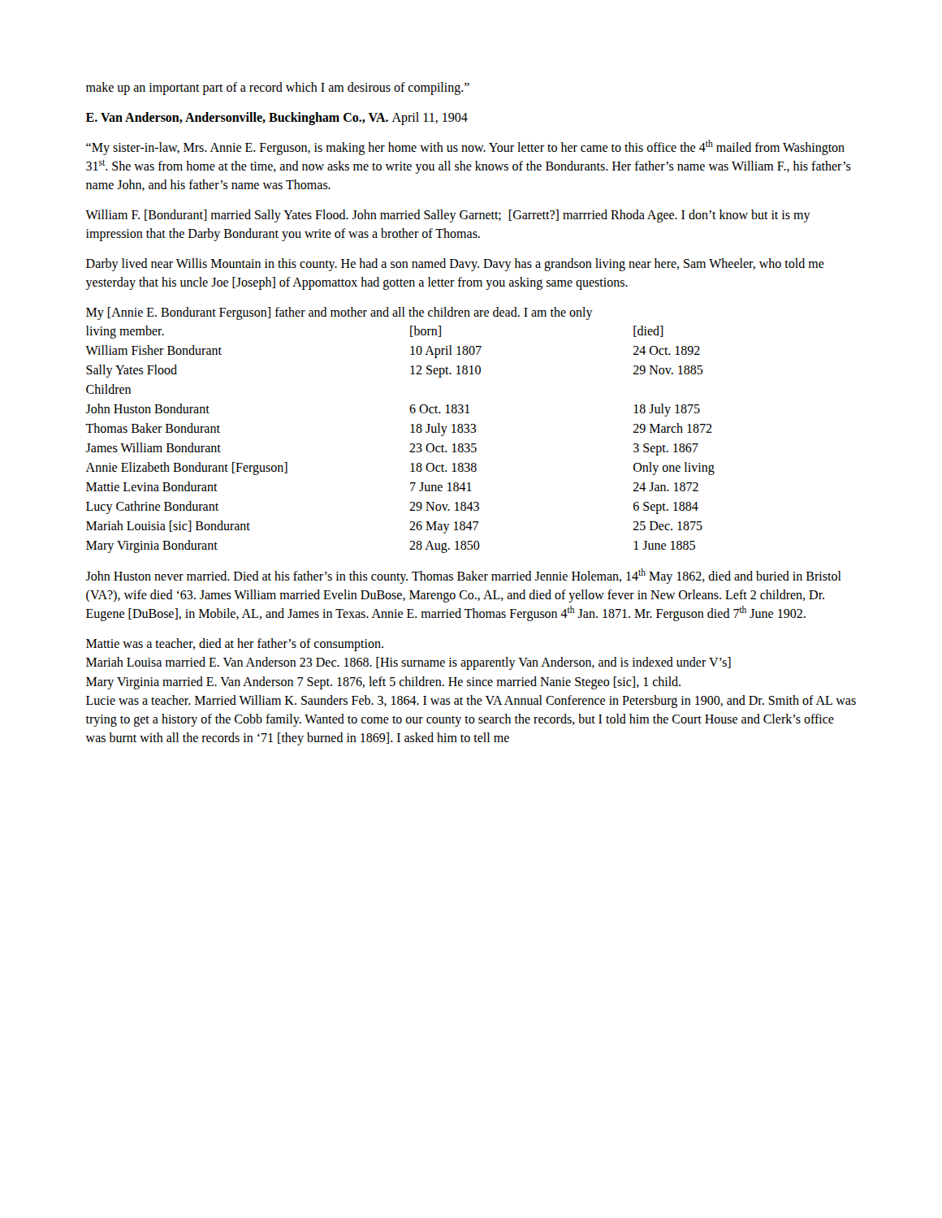make up an important part of a record which I am desirous of compiling.”
E. Van Anderson, Andersonville, Buckingham Co., VA. April 11, 1904
“My sister-in-law, Mrs. Annie E. Ferguson, is making her home with us now. Your letter to her came to this office the 4th mailed from Washington 31st. She was from home at the time, and now asks me to write you all she knows of the Bondurants. Her father’s name was William F., his father’s name John, and his father’s name was Thomas.
William F. [Bondurant] married Sally Yates Flood. John married Salley Garnett; [Garrett?] marrried Rhoda Agee. I don’t know but it is my impression that the Darby Bondurant you write of was a brother of Thomas.
Darby lived near Willis Mountain in this county. He had a son named Davy. Davy has a grandson living near here, Sam Wheeler, who told me yesterday that his uncle Joe [Joseph] of Appomattox had gotten a letter from you asking same questions.
My [Annie E. Bondurant Ferguson] father and mother and all the children are dead. I am the only
| living member. | [born] | [died] |
| William Fisher Bondurant | 10 April 1807 | 24 Oct. 1892 |
| Sally Yates Flood | 12 Sept. 1810 | 29 Nov. 1885 |
| Children | | |
| John Huston Bondurant | 6 Oct. 1831 | 18 July 1875 |
| Thomas Baker Bondurant | 18 July 1833 | 29 March 1872 |
| James William Bondurant | 23 Oct. 1835 | 3 Sept. 1867 |
| Annie Elizabeth Bondurant [Ferguson] | 18 Oct. 1838 | Only one living |
| Mattie Levina Bondurant | 7 June 1841 | 24 Jan. 1872 |
| Lucy Cathrine Bondurant | 29 Nov. 1843 | 6 Sept. 1884 |
| Mariah Louisia [sic] Bondurant | 26 May 1847 | 25 Dec. 1875 |
| Mary Virginia Bondurant | 28 Aug. 1850 | 1 June 1885 |
John Huston never married. Died at his father’s in this county. Thomas Baker married Jennie Holeman, 14th May 1862, died and buried in Bristol (VA?), wife died ‘63. James William married Evelin DuBose, Marengo Co., AL, and died of yellow fever in New Orleans. Left 2 children, Dr. Eugene [DuBose], in Mobile, AL, and James in Texas. Annie E. married Thomas Ferguson 4th Jan. 1871. Mr. Ferguson died 7th June 1902.
Mattie was a teacher, died at her father’s of consumption.
Mariah Louisa married E. Van Anderson 23 Dec. 1868. [His surname is apparently Van Anderson, and is indexed under V’s]
Mary Virginia married E. Van Anderson 7 Sept. 1876, left 5 children. He since married Nanie Stegeo [sic], 1 child.
Lucie was a teacher. Married William K. Saunders Feb. 3, 1864. I was at the VA Annual Conference in Petersburg in 1900, and Dr. Smith of AL was trying to get a history of the Cobb family. Wanted to come to our county to search the records, but I told him the Court House and Clerk’s office was burnt with all the records in ‘71 [they burned in 1869]. I asked him to tell me